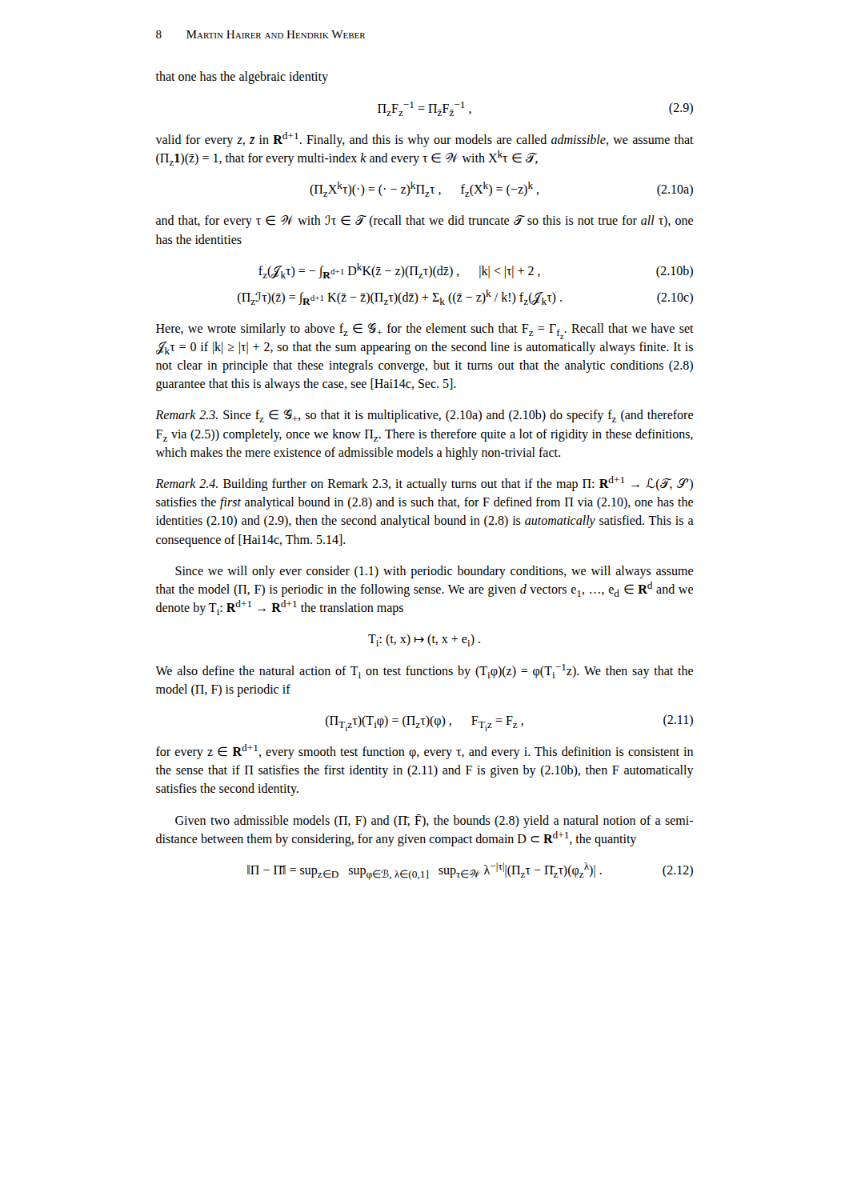8 Martin Hairer and Hendrik Weber
that one has the algebraic identity
ΠzFz−1 = Πz̄Fz̄−1 , (2.9)
valid for every z, z̄ in Rd+1. Finally, and this is why our models are called admissible, we assume that (Πz1)(z̄) = 1, that for every multi-index k and every τ ∈ 𝒲 with Xkτ ∈ 𝒯,
(ΠzXkτ)(·) = (· − z)kΠzτ , fz(Xk) = (−z)k , (2.10a)
and that, for every τ ∈ 𝒲 with ℐτ ∈ 𝒯 (recall that we did truncate 𝒯 so this is not true for all τ), one has the identities
fz(𝒥kτ) = − ∫Rd+1 DkK(z̄ − z)(Πzτ)(dz̄) , |k| < |τ| + 2 ,
(2.10b)
(Πzℐτ)(z̄) = ∫Rd+1 K(z̄ − z̄̄)(Πzτ)(dz̄̄) + Σk ((z̄ − z)k / k!) fz(𝒥kτ) .
(2.10c)
Here, we wrote similarly to above fz ∈ 𝒢+ for the element such that Fz = Γfz. Recall that we have set 𝒥kτ = 0 if |k| ≥ |τ| + 2, so that the sum appearing on the second line is automatically always finite. It is not clear in principle that these integrals converge, but it turns out that the analytic conditions (2.8) guarantee that this is always the case, see [Hai14c, Sec. 5].
Remark 2.3. Since fz ∈ 𝒢+, so that it is multiplicative, (2.10a) and (2.10b) do specify fz (and therefore Fz via (2.5)) completely, once we know Πz. There is therefore quite a lot of rigidity in these definitions, which makes the mere existence of admissible models a highly non-trivial fact.
Remark 2.4. Building further on Remark 2.3, it actually turns out that if the map Π: Rd+1 → ℒ(𝒯, 𝒮′) satisfies the first analytical bound in (2.8) and is such that, for F defined from Π via (2.10), one has the identities (2.10) and (2.9), then the second analytical bound in (2.8) is automatically satisfied. This is a consequence of [Hai14c, Thm. 5.14].
Since we will only ever consider (1.1) with periodic boundary conditions, we will always assume that the model (Π, F) is periodic in the following sense. We are given d vectors e1, …, ed ∈ Rd and we denote by Ti: Rd+1 → Rd+1 the translation maps
Ti: (t, x) ↦ (t, x + ei) .
We also define the natural action of Ti on test functions by (Tiφ)(z) = φ(Ti−1z). We then say that the model (Π, F) is periodic if
(ΠTizτ)(Tiφ) = (Πzτ)(φ) , FTiz = Fz , (2.11)
for every z ∈ Rd+1, every smooth test function φ, every τ, and every i. This definition is consistent in the sense that if Π satisfies the first identity in (2.11) and F is given by (2.10b), then F automatically satisfies the second identity.
Given two admissible models (Π, F) and (Π̄, F̄), the bounds (2.8) yield a natural notion of a semi-distance between them by considering, for any given compact domain D ⊂ Rd+1, the quantity
‖Π − Π̄‖ = supz∈D supφ∈ℬ, λ∈(0,1] supτ∈𝒲 λ−|τ||(Πzτ − Π̄zτ)(φzλ)| . (2.12)